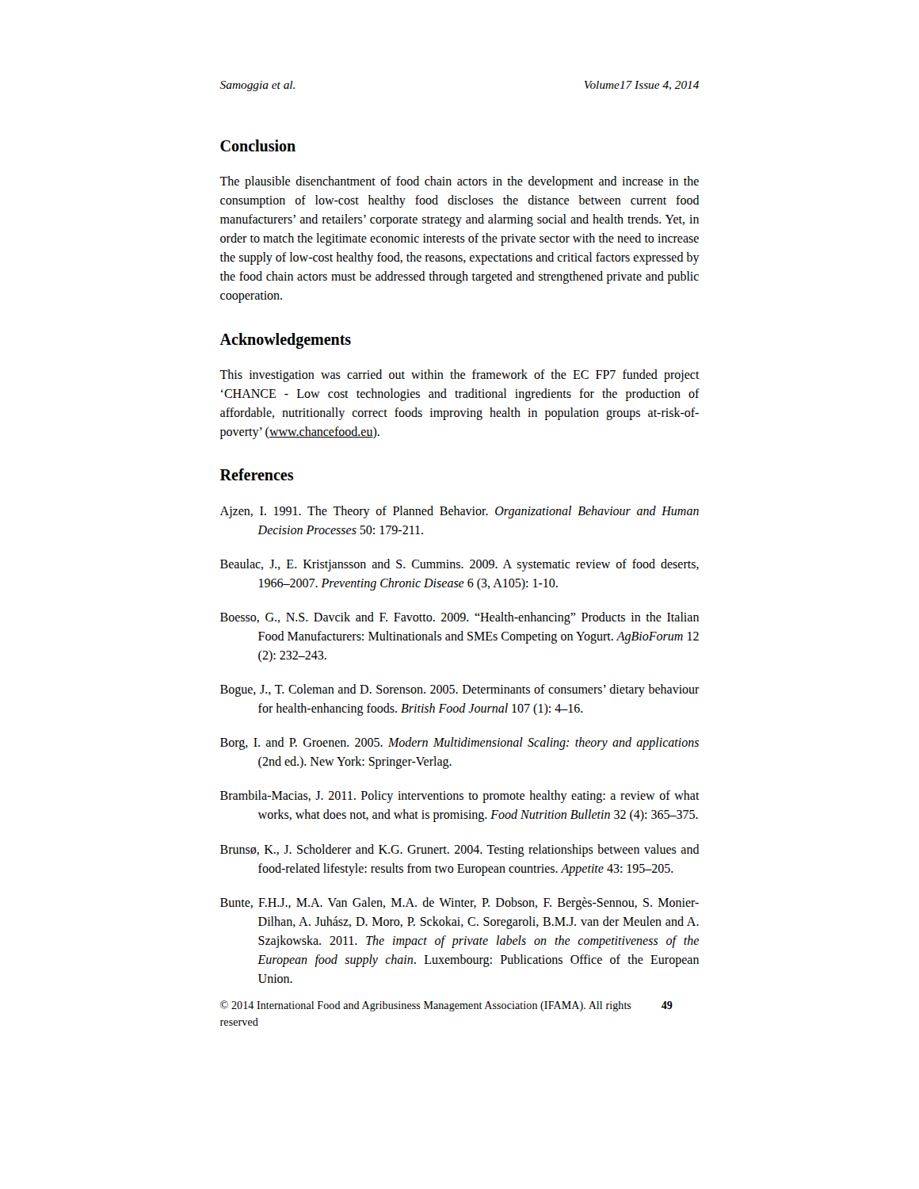Samoggia et al. Volume17 Issue 4, 2014
Conclusion
The plausible disenchantment of food chain actors in the development and increase in the consumption of low-cost healthy food discloses the distance between current food manufacturers’ and retailers’ corporate strategy and alarming social and health trends. Yet, in order to match the legitimate economic interests of the private sector with the need to increase the supply of low-cost healthy food, the reasons, expectations and critical factors expressed by the food chain actors must be addressed through targeted and strengthened private and public cooperation.
Acknowledgements
This investigation was carried out within the framework of the EC FP7 funded project ‘CHANCE - Low cost technologies and traditional ingredients for the production of affordable, nutritionally correct foods improving health in population groups at-risk-of-poverty’ (www.chancefood.eu).
References
Ajzen, I. 1991. The Theory of Planned Behavior. Organizational Behaviour and Human Decision Processes 50: 179-211.
Beaulac, J., E. Kristjansson and S. Cummins. 2009. A systematic review of food deserts, 1966–2007. Preventing Chronic Disease 6 (3, A105): 1-10.
Boesso, G., N.S. Davcik and F. Favotto. 2009. “Health-enhancing” Products in the Italian Food Manufacturers: Multinationals and SMEs Competing on Yogurt. AgBioForum 12 (2): 232–243.
Bogue, J., T. Coleman and D. Sorenson. 2005. Determinants of consumers’ dietary behaviour for health-enhancing foods. British Food Journal 107 (1): 4–16.
Borg, I. and P. Groenen. 2005. Modern Multidimensional Scaling: theory and applications (2nd ed.). New York: Springer-Verlag.
Brambila-Macias, J. 2011. Policy interventions to promote healthy eating: a review of what works, what does not, and what is promising. Food Nutrition Bulletin 32 (4): 365–375.
Brunsø, K., J. Scholderer and K.G. Grunert. 2004. Testing relationships between values and food-related lifestyle: results from two European countries. Appetite 43: 195–205.
Bunte, F.H.J., M.A. Van Galen, M.A. de Winter, P. Dobson, F. Bergès-Sennou, S. Monier-Dilhan, A. Juhász, D. Moro, P. Sckokai, C. Soregaroli, B.M.J. van der Meulen and A. Szajkowska. 2011. The impact of private labels on the competitiveness of the European food supply chain. Luxembourg: Publications Office of the European Union.
© 2014 International Food and Agribusiness Management Association (IFAMA). All rights reserved 49